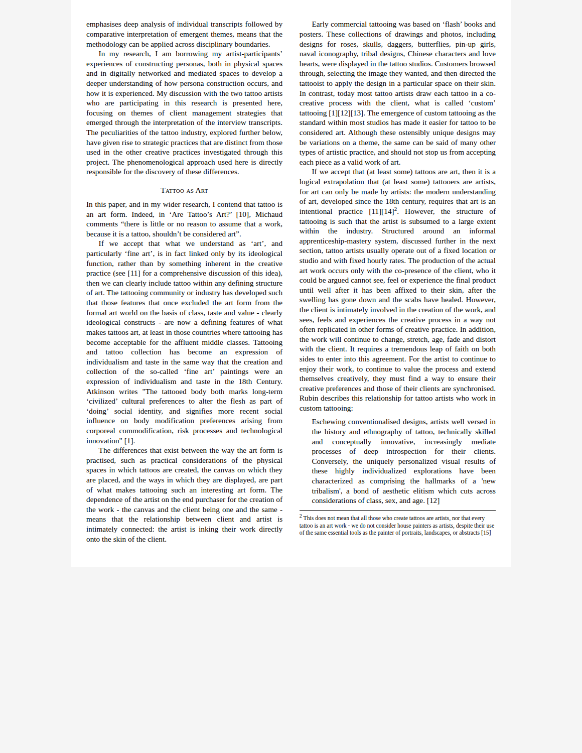emphasises deep analysis of individual transcripts followed by comparative interpretation of emergent themes, means that the methodology can be applied across disciplinary boundaries.
In my research, I am borrowing my artist-participants’ experiences of constructing personas, both in physical spaces and in digitally networked and mediated spaces to develop a deeper understanding of how persona construction occurs, and how it is experienced. My discussion with the two tattoo artists who are participating in this research is presented here, focusing on themes of client management strategies that emerged through the interpretation of the interview transcripts. The peculiarities of the tattoo industry, explored further below, have given rise to strategic practices that are distinct from those used in the other creative practices investigated through this project. The phenomenological approach used here is directly responsible for the discovery of these differences.
Tattoo as Art
In this paper, and in my wider research, I contend that tattoo is an art form. Indeed, in ‘Are Tattoo’s Art?’ [10], Michaud comments “there is little or no reason to assume that a work, because it is a tattoo, shouldn’t be considered art”.
If we accept that what we understand as ‘art’, and particularly ‘fine art’, is in fact linked only by its ideological function, rather than by something inherent in the creative practice (see [11] for a comprehensive discussion of this idea), then we can clearly include tattoo within any defining structure of art. The tattooing community or industry has developed such that those features that once excluded the art form from the formal art world on the basis of class, taste and value - clearly ideological constructs - are now a defining features of what makes tattoos art, at least in those countries where tattooing has become acceptable for the affluent middle classes. Tattooing and tattoo collection has become an expression of individualism and taste in the same way that the creation and collection of the so-called ‘fine art’ paintings were an expression of individualism and taste in the 18th Century. Atkinson writes "The tattooed body both marks long-term ‘civilized’ cultural preferences to alter the flesh as part of ‘doing’ social identity, and signifies more recent social influence on body modification preferences arising from corporeal commodification, risk processes and technological innovation" [1].
The differences that exist between the way the art form is practised, such as practical considerations of the physical spaces in which tattoos are created, the canvas on which they are placed, and the ways in which they are displayed, are part of what makes tattooing such an interesting art form. The dependence of the artist on the end purchaser for the creation of the work - the canvas and the client being one and the same - means that the relationship between client and artist is intimately connected: the artist is inking their work directly onto the skin of the client.
Early commercial tattooing was based on ‘flash’ books and posters. These collections of drawings and photos, including designs for roses, skulls, daggers, butterflies, pin-up girls, naval iconography, tribal designs, Chinese characters and love hearts, were displayed in the tattoo studios. Customers browsed through, selecting the image they wanted, and then directed the tattooist to apply the design in a particular space on their skin. In contrast, today most tattoo artists draw each tattoo in a co-creative process with the client, what is called ‘custom’ tattooing [1][12][13]. The emergence of custom tattooing as the standard within most studios has made it easier for tattoo to be considered art. Although these ostensibly unique designs may be variations on a theme, the same can be said of many other types of artistic practice, and should not stop us from accepting each piece as a valid work of art.
If we accept that (at least some) tattoos are art, then it is a logical extrapolation that (at least some) tattooers are artists, for art can only be made by artists: the modern understanding of art, developed since the 18th century, requires that art is an intentional practice [11][14]2. However, the structure of tattooing is such that the artist is subsumed to a large extent within the industry. Structured around an informal apprenticeship-mastery system, discussed further in the next section, tattoo artists usually operate out of a fixed location or studio and with fixed hourly rates. The production of the actual art work occurs only with the co-presence of the client, who it could be argued cannot see, feel or experience the final product until well after it has been affixed to their skin, after the swelling has gone down and the scabs have healed. However, the client is intimately involved in the creation of the work, and sees, feels and experiences the creative process in a way not often replicated in other forms of creative practice. In addition, the work will continue to change, stretch, age, fade and distort with the client. It requires a tremendous leap of faith on both sides to enter into this agreement. For the artist to continue to enjoy their work, to continue to value the process and extend themselves creatively, they must find a way to ensure their creative preferences and those of their clients are synchronised. Rubin describes this relationship for tattoo artists who work in custom tattooing:
Eschewing conventionalised designs, artists well versed in the history and ethnography of tattoo, technically skilled and conceptually innovative, increasingly mediate processes of deep introspection for their clients. Conversely, the uniquely personalized visual results of these highly individualized explorations have been characterized as comprising the hallmarks of a 'new tribalism', a bond of aesthetic elitism which cuts across considerations of class, sex, and age. [12]
2 This does not mean that all those who create tattoos are artists, nor that every tattoo is an art work - we do not consider house painters as artists, despite their use of the same essential tools as the painter of portraits, landscapes, or abstracts [15]